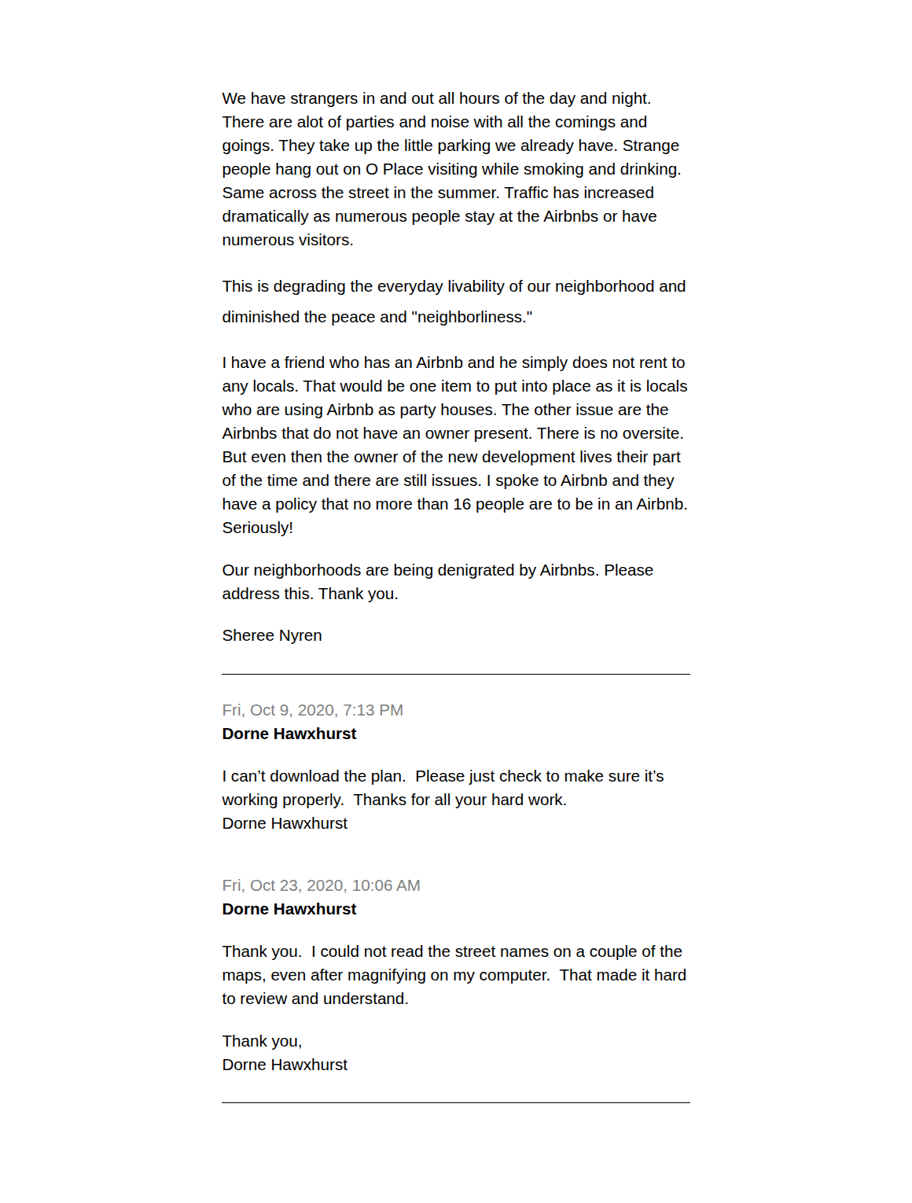We have strangers in and out all hours of the day and night. There are alot of parties and noise with all the comings and goings. They take up the little parking we already have. Strange people hang out on O Place visiting while smoking and drinking. Same across the street in the summer. Traffic has increased dramatically as numerous people stay at the Airbnbs or have numerous visitors.
This is degrading the everyday livability of our neighborhood and diminished the peace and "neighborliness."
I have a friend who has an Airbnb and he simply does not rent to any locals. That would be one item to put into place as it is locals who are using Airbnb as party houses. The other issue are the Airbnbs that do not have an owner present. There is no oversite. But even then the owner of the new development lives their part of the time and there are still issues. I spoke to Airbnb and they have a policy that no more than 16 people are to be in an Airbnb. Seriously!
Our neighborhoods are being denigrated by Airbnbs. Please address this. Thank you.
Sheree Nyren
Fri, Oct 9, 2020, 7:13 PM
Dorne Hawxhurst
I can’t download the plan. Please just check to make sure it’s working properly. Thanks for all your hard work.
Dorne Hawxhurst
Fri, Oct 23, 2020, 10:06 AM
Dorne Hawxhurst
Thank you. I could not read the street names on a couple of the maps, even after magnifying on my computer. That made it hard to review and understand.
Thank you,
Dorne Hawxhurst